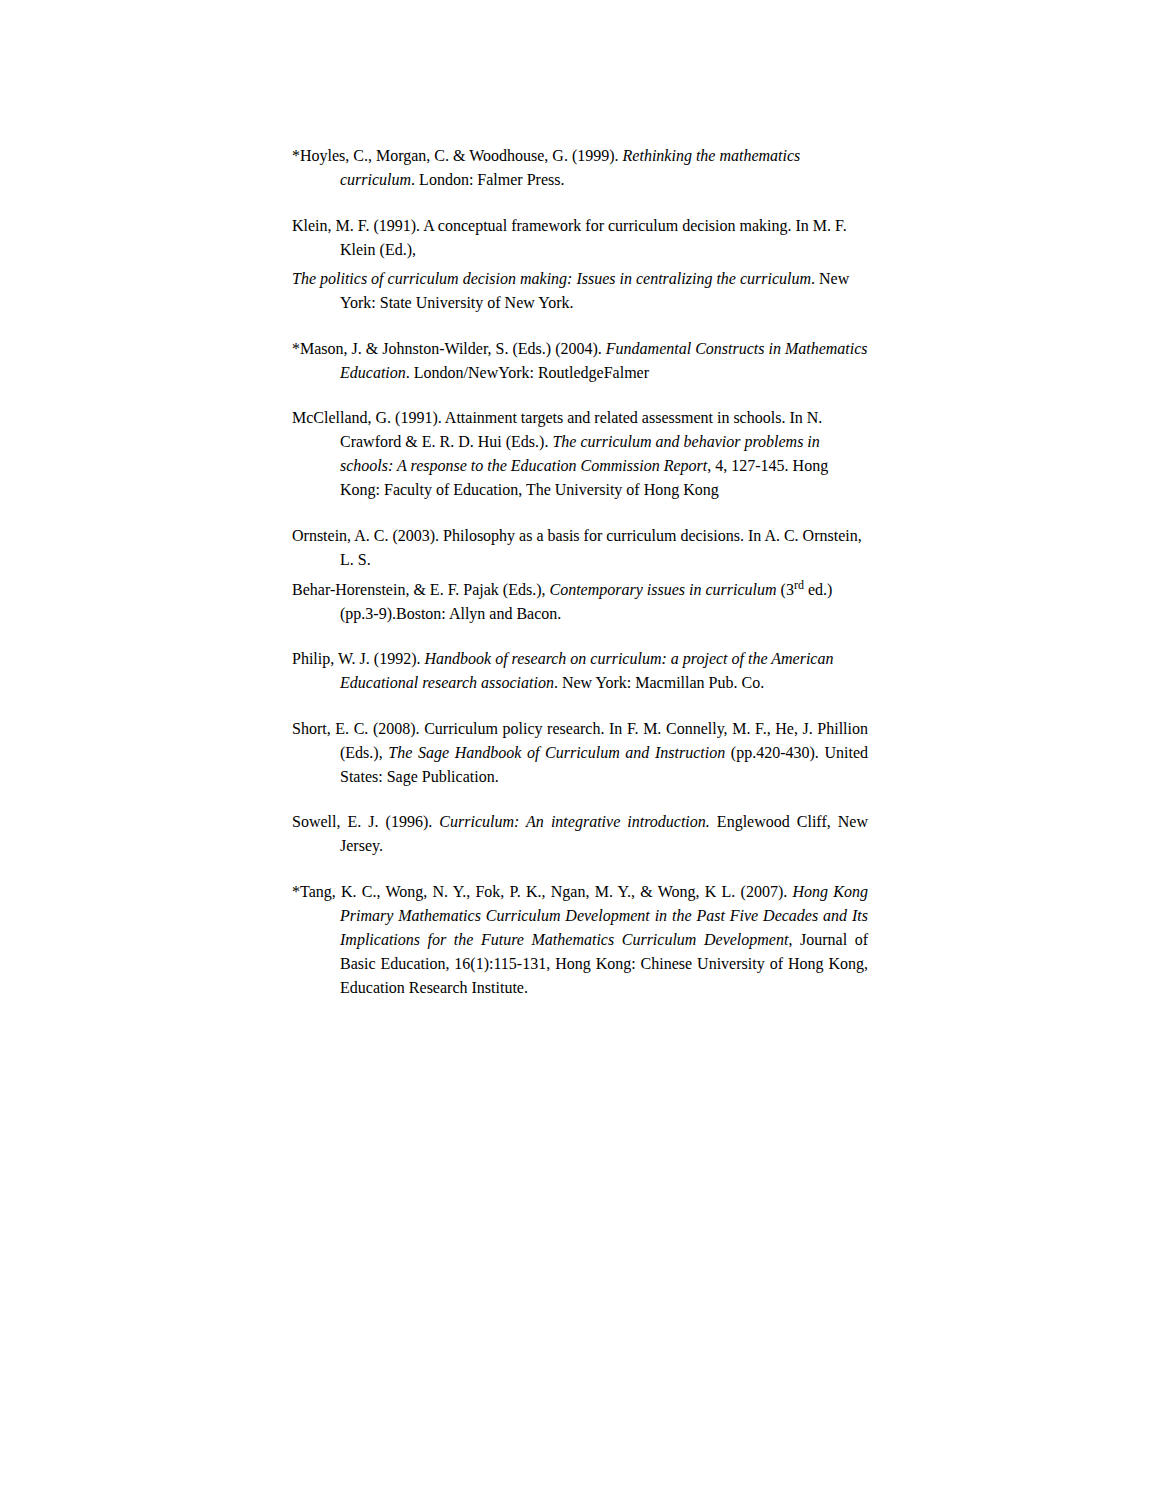*Hoyles, C., Morgan, C. & Woodhouse, G. (1999). Rethinking the mathematics curriculum. London: Falmer Press.
Klein, M. F. (1991). A conceptual framework for curriculum decision making. In M. F. Klein (Ed.),
The politics of curriculum decision making: Issues in centralizing the curriculum. New York: State University of New York.
*Mason, J. & Johnston-Wilder, S. (Eds.) (2004). Fundamental Constructs in Mathematics Education. London/NewYork: RoutledgeFalmer
McClelland, G. (1991). Attainment targets and related assessment in schools. In N. Crawford & E. R. D. Hui (Eds.). The curriculum and behavior problems in schools: A response to the Education Commission Report, 4, 127-145. Hong Kong: Faculty of Education, The University of Hong Kong
Ornstein, A. C. (2003). Philosophy as a basis for curriculum decisions. In A. C. Ornstein, L. S.
Behar-Horenstein, & E. F. Pajak (Eds.), Contemporary issues in curriculum (3rd ed.) (pp.3-9).Boston: Allyn and Bacon.
Philip, W. J. (1992). Handbook of research on curriculum: a project of the American Educational research association. New York: Macmillan Pub. Co.
Short, E. C. (2008). Curriculum policy research. In F. M. Connelly, M. F., He, J. Phillion (Eds.), The Sage Handbook of Curriculum and Instruction (pp.420-430). United States: Sage Publication.
Sowell, E. J. (1996). Curriculum: An integrative introduction. Englewood Cliff, New Jersey.
*Tang, K. C., Wong, N. Y., Fok, P. K., Ngan, M. Y., & Wong, K L. (2007). Hong Kong Primary Mathematics Curriculum Development in the Past Five Decades and Its Implications for the Future Mathematics Curriculum Development, Journal of Basic Education, 16(1):115-131, Hong Kong: Chinese University of Hong Kong, Education Research Institute.